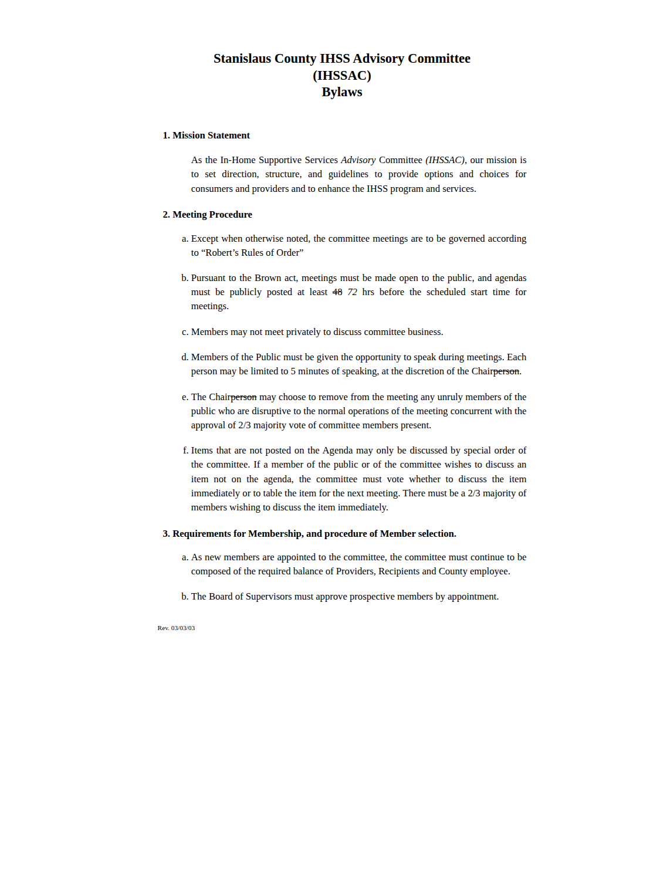Stanislaus County IHSS Advisory Committee
(IHSSAC)
Bylaws
Mission Statement
As the In-Home Supportive Services Advisory Committee (IHSSAC), our mission is to set direction, structure, and guidelines to provide options and choices for consumers and providers and to enhance the IHSS program and services.
Meeting Procedure
Except when otherwise noted, the committee meetings are to be governed according to “Robert’s Rules of Order”
Pursuant to the Brown act, meetings must be made open to the public, and agendas must be publicly posted at least 48 72 hrs before the scheduled start time for meetings.
Members may not meet privately to discuss committee business.
Members of the Public must be given the opportunity to speak during meetings. Each person may be limited to 5 minutes of speaking, at the discretion of the Chairperson.
The Chairperson may choose to remove from the meeting any unruly members of the public who are disruptive to the normal operations of the meeting concurrent with the approval of 2/3 majority vote of committee members present.
Items that are not posted on the Agenda may only be discussed by special order of the committee. If a member of the public or of the committee wishes to discuss an item not on the agenda, the committee must vote whether to discuss the item immediately or to table the item for the next meeting. There must be a 2/3 majority of members wishing to discuss the item immediately.
Requirements for Membership, and procedure of Member selection.
As new members are appointed to the committee, the committee must continue to be composed of the required balance of Providers, Recipients and County employee.
The Board of Supervisors must approve prospective members by appointment.
Rev. 03/03/03